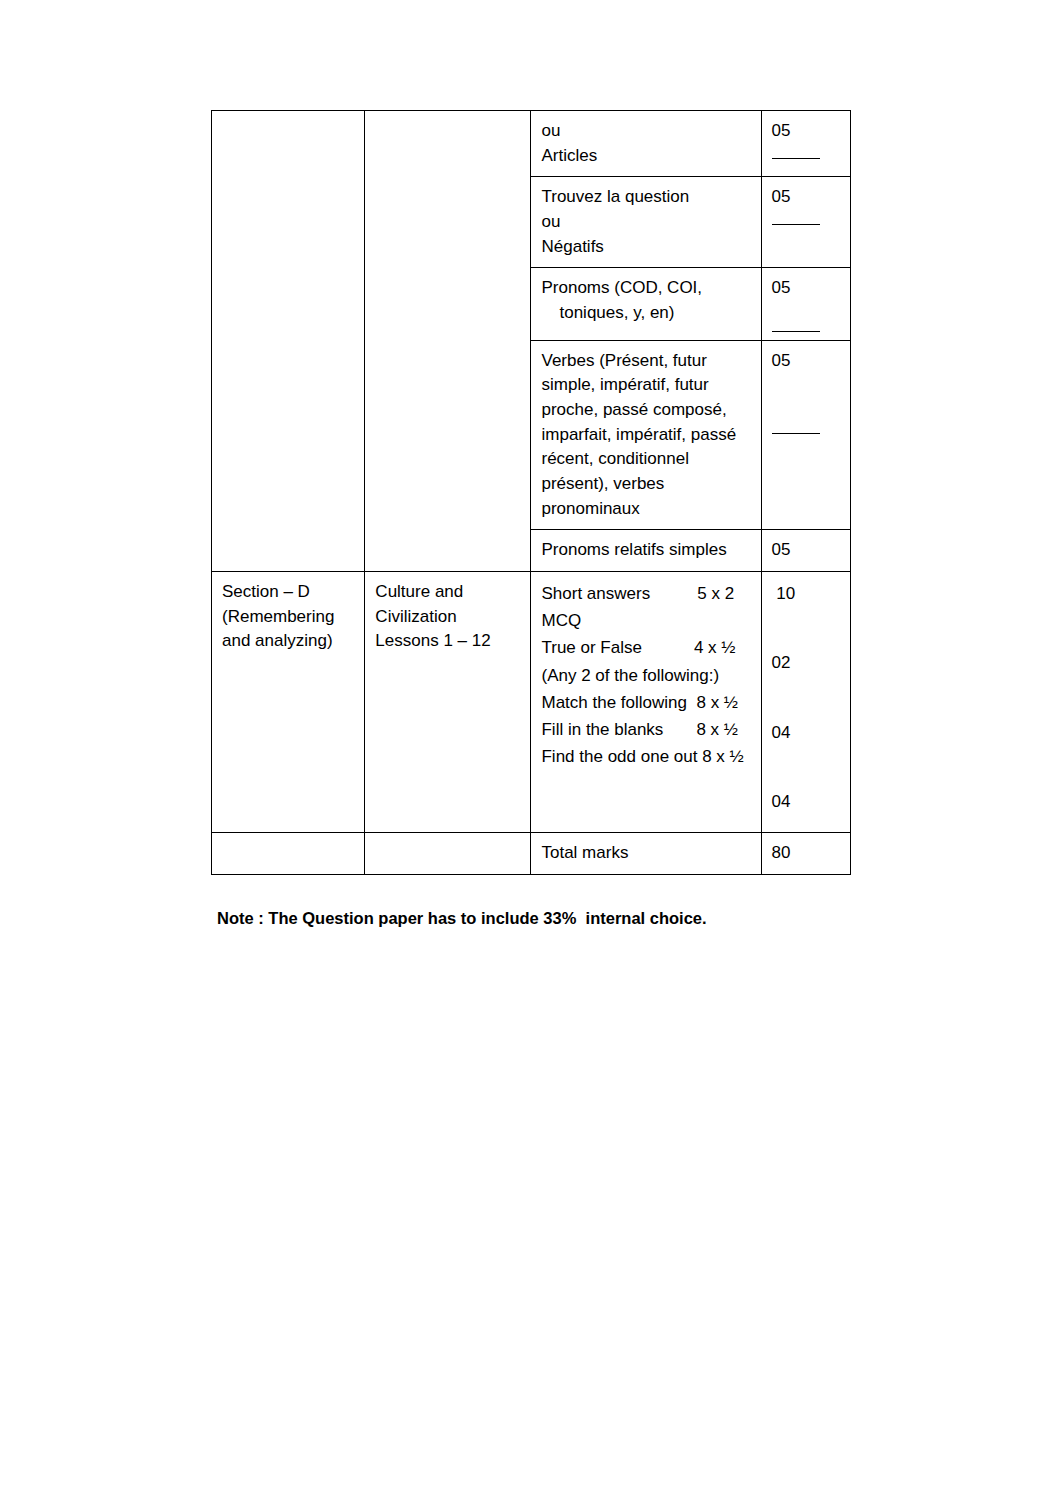| | | ou Articles | 05 |
| Trouvez la question ou Négatifs | 05 |
| Pronoms (COD, COI, toniques, y, en) | 05 |
| Verbes (Présent, futur simple, impératif, futur proche, passé composé, imparfait, impératif, passé récent, conditionnel présent), verbes pronominaux | 05 |
| Pronoms relatifs simples | 05 |
| Section – D (Remembering and analyzing) | Culture and Civilization Lessons 1 – 12 | Short answers 5 x 2 MCQ True or False 4 x ½ (Any 2 of the following:) Match the following 8 x ½ Fill in the blanks 8 x ½ Find the odd one out 8 x ½ | 10 02 04 04 |
| | | Total marks | 80 |
Note : The Question paper has to include 33% internal choice.